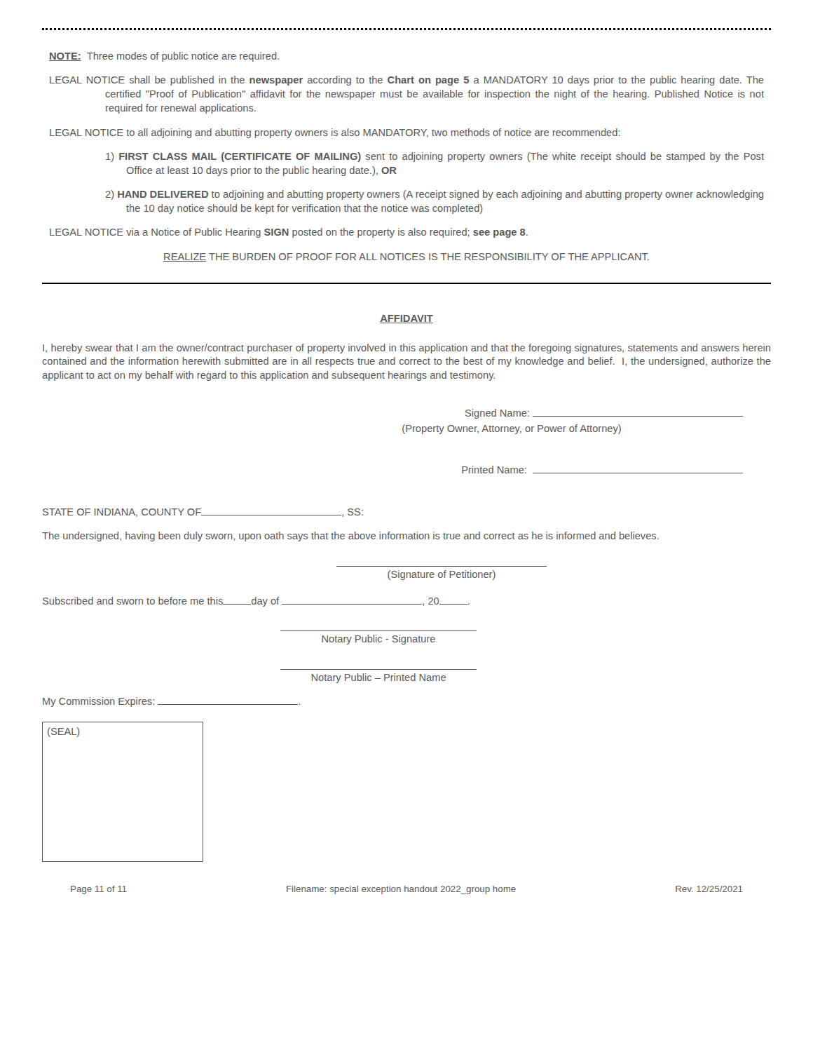NOTE: Three modes of public notice are required.
LEGAL NOTICE shall be published in the newspaper according to the Chart on page 5 a MANDATORY 10 days prior to the public hearing date. The certified "Proof of Publication" affidavit for the newspaper must be available for inspection the night of the hearing. Published Notice is not required for renewal applications.
LEGAL NOTICE to all adjoining and abutting property owners is also MANDATORY, two methods of notice are recommended:
1) FIRST CLASS MAIL (CERTIFICATE OF MAILING) sent to adjoining property owners (The white receipt should be stamped by the Post Office at least 10 days prior to the public hearing date.), OR
2) HAND DELIVERED to adjoining and abutting property owners (A receipt signed by each adjoining and abutting property owner acknowledging the 10 day notice should be kept for verification that the notice was completed)
LEGAL NOTICE via a Notice of Public Hearing SIGN posted on the property is also required; see page 8.
REALIZE THE BURDEN OF PROOF FOR ALL NOTICES IS THE RESPONSIBILITY OF THE APPLICANT.
AFFIDAVIT
I, hereby swear that I am the owner/contract purchaser of property involved in this application and that the foregoing signatures, statements and answers herein contained and the information herewith submitted are in all respects true and correct to the best of my knowledge and belief. I, the undersigned, authorize the applicant to act on my behalf with regard to this application and subsequent hearings and testimony.
Signed Name:
(Property Owner, Attorney, or Power of Attorney)
Printed Name:
STATE OF INDIANA, COUNTY OF , SS:
The undersigned, having been duly sworn, upon oath says that the above information is true and correct as he is informed and believes.
(Signature of Petitioner)
Subscribed and sworn to before me this day of , 20 .
Notary Public - Signature
Notary Public – Printed Name
My Commission Expires: .
(SEAL)
Page 11 of 11 Filename: special exception handout 2022_group home Rev. 12/25/2021